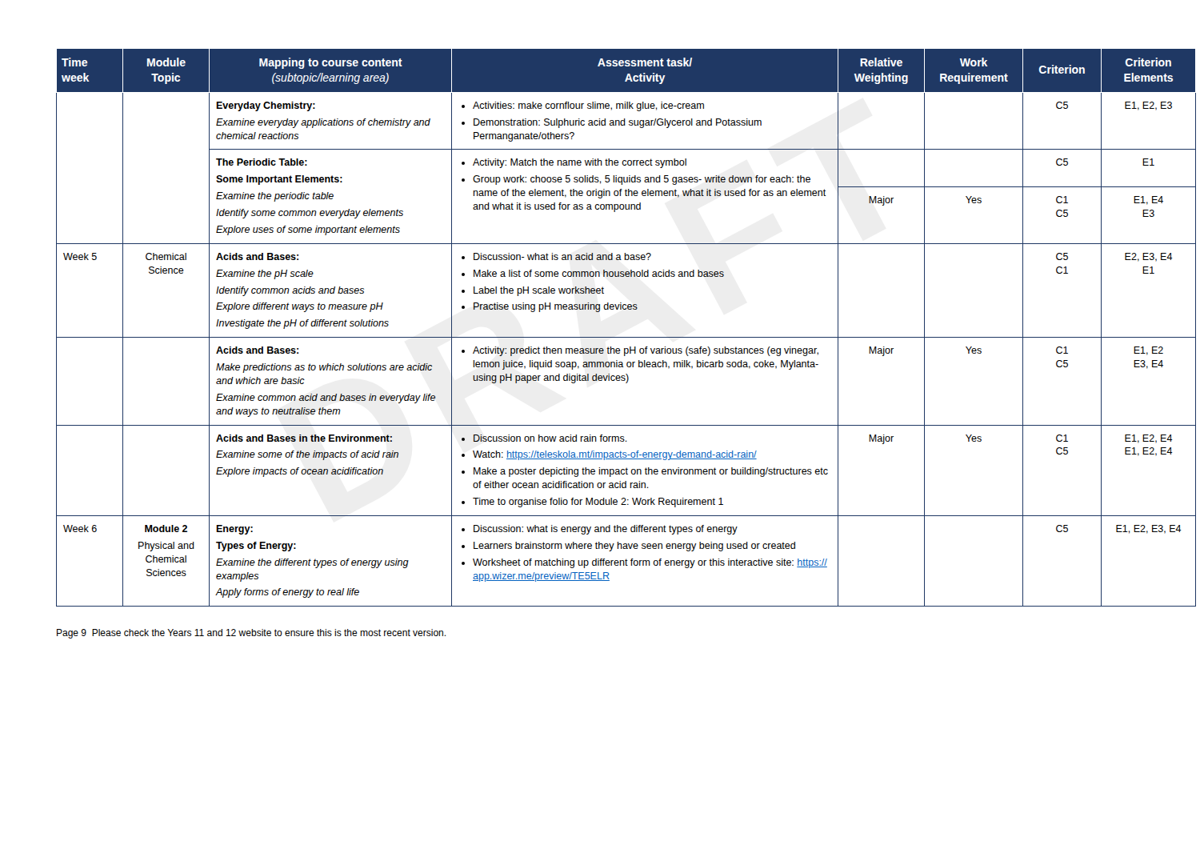DRAFT
| Time week | Module Topic | Mapping to course content (subtopic/learning area) | Assessment task/ Activity | Relative Weighting | Work Requirement | Criterion | Criterion Elements |
| --- | --- | --- | --- | --- | --- | --- | --- |
| | | Everyday Chemistry: Examine everyday applications of chemistry and chemical reactions | Activities: make cornflour slime, milk glue, ice-cream Demonstration: Sulphuric acid and sugar/Glycerol and Potassium Permanganate/others? | | | C5 | E1, E2, E3 |
| | | The Periodic Table: Some Important Elements: Examine the periodic table Identify some common everyday elements Explore uses of some important elements | Activity: Match the name with the correct symbol Group work: choose 5 solids, 5 liquids and 5 gases- write down for each: the name of the element, the origin of the element, what it is used for as an element and what it is used for as a compound | | | C5 | E1 |
| | | Major | Yes | C1 C5 | E1, E4 E3 |
| Week 5 | Chemical Science | Acids and Bases: Examine the pH scale Identify common acids and bases Explore different ways to measure pH Investigate the pH of different solutions | Discussion- what is an acid and a base? Make a list of some common household acids and bases Label the pH scale worksheet Practise using pH measuring devices | | | C5 C1 | E2, E3, E4 E1 |
| | | Acids and Bases: Make predictions as to which solutions are acidic and which are basic Examine common acid and bases in everyday life and ways to neutralise them | Activity: predict then measure the pH of various (safe) substances (eg vinegar, lemon juice, liquid soap, ammonia or bleach, milk, bicarb soda, coke, Mylanta- using pH paper and digital devices) | Major | Yes | C1 C5 | E1, E2 E3, E4 |
| | | Acids and Bases in the Environment: Examine some of the impacts of acid rain Explore impacts of ocean acidification | Discussion on how acid rain forms. Watch: https://teleskola.mt/impacts-of-energy-demand-acid-rain/ Make a poster depicting the impact on the environment or building/structures etc of either ocean acidification or acid rain. Time to organise folio for Module 2: Work Requirement 1 | Major | Yes | C1 C5 | E1, E2, E4 E1, E2, E4 |
| Week 6 | Module 2 Physical and Chemical Sciences | Energy: Types of Energy: Examine the different types of energy using examples Apply forms of energy to real life | Discussion: what is energy and the different types of energy Learners brainstorm where they have seen energy being used or created Worksheet of matching up different form of energy or this interactive site: https://app.wizer.me/preview/TE5ELR | | | C5 | E1, E2, E3, E4 |
Page 9 Please check the Years 11 and 12 website to ensure this is the most recent version.